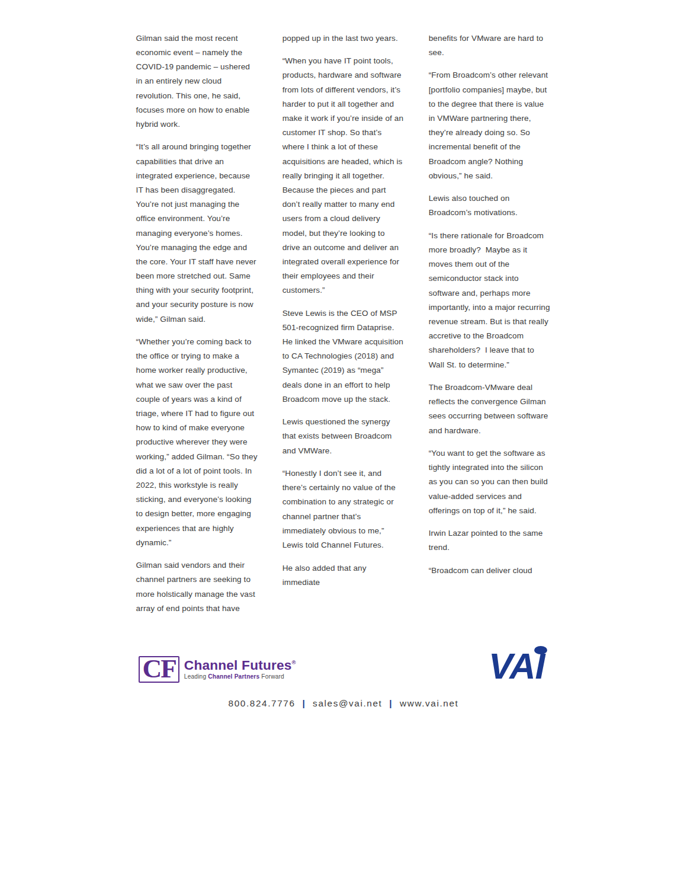Gilman said the most recent economic event – namely the COVID-19 pandemic – ushered in an entirely new cloud revolution. This one, he said, focuses more on how to enable hybrid work.
“It’s all around bringing together capabilities that drive an integrated experience, because IT has been disaggregated. You’re not just managing the office environment. You’re managing everyone’s homes. You’re managing the edge and the core. Your IT staff have never been more stretched out. Same thing with your security footprint, and your security posture is now wide,” Gilman said.
“Whether you’re coming back to the office or trying to make a home worker really productive, what we saw over the past couple of years was a kind of triage, where IT had to figure out how to kind of make everyone productive wherever they were working,” added Gilman. “So they did a lot of a lot of point tools. In 2022, this workstyle is really sticking, and everyone’s looking to design better, more engaging experiences that are highly dynamic.”
Gilman said vendors and their channel partners are seeking to more holstically manage the vast array of end points that have
popped up in the last two years.
“When you have IT point tools, products, hardware and software from lots of different vendors, it’s harder to put it all together and make it work if you’re inside of an customer IT shop. So that’s where I think a lot of these acquisitions are headed, which is really bringing it all together. Because the pieces and part don’t really matter to many end users from a cloud delivery model, but they’re looking to drive an outcome and deliver an integrated overall experience for their employees and their customers.”
Steve Lewis is the CEO of MSP 501-recognized firm Dataprise. He linked the VMware acquisition to CA Technologies (2018) and Symantec (2019) as “mega” deals done in an effort to help Broadcom move up the stack.
Lewis questioned the synergy that exists between Broadcom and VMWare.
“Honestly I don’t see it, and there’s certainly no value of the combination to any strategic or channel partner that’s immediately obvious to me,” Lewis told Channel Futures.
He also added that any immediate
benefits for VMware are hard to see.
“From Broadcom’s other relevant [portfolio companies] maybe, but to the degree that there is value in VMWare partnering there, they’re already doing so. So incremental benefit of the Broadcom angle? Nothing obvious,” he said.
Lewis also touched on Broadcom’s motivations.
“Is there rationale for Broadcom more broadly? Maybe as it moves them out of the semiconductor stack into software and, perhaps more importantly, into a major recurring revenue stream. But is that really accretive to the Broadcom shareholders? I leave that to Wall St. to determine.”
The Broadcom-VMware deal reflects the convergence Gilman sees occurring between software and hardware.
“You want to get the software as tightly integrated into the silicon as you can so you can then build value-added services and offerings on top of it,” he said.
Irwin Lazar pointed to the same trend.
“Broadcom can deliver cloud
CF
Channel Futures®
Leading Channel Partners Forward
VAI
800.824.7776 | sales@vai.net | www.vai.net